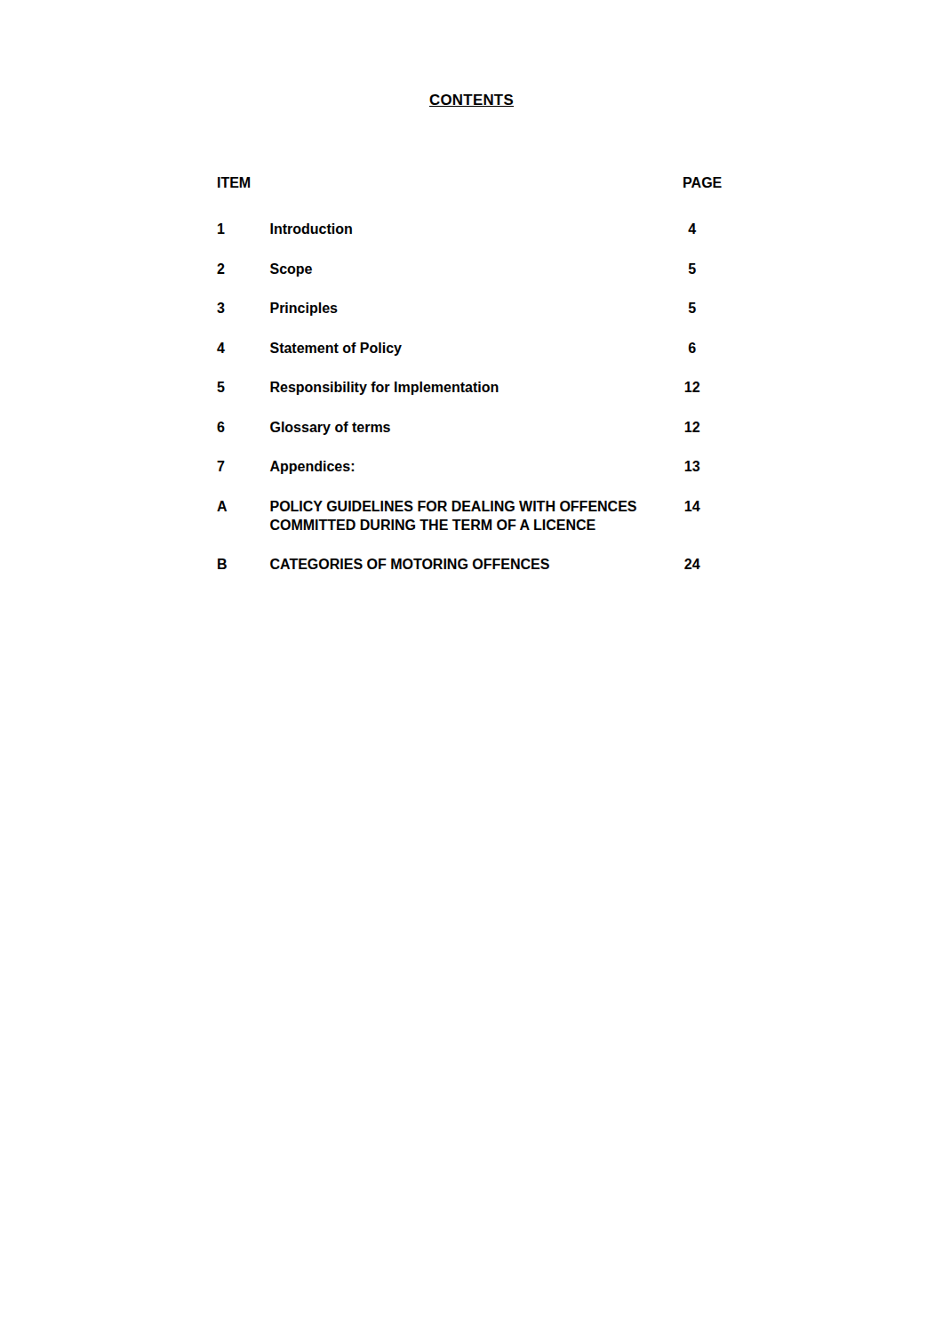CONTENTS
| ITEM | | PAGE |
| 1 | Introduction | 4 |
| 2 | Scope | 5 |
| 3 | Principles | 5 |
| 4 | Statement of Policy | 6 |
| 5 | Responsibility for Implementation | 12 |
| 6 | Glossary of terms | 12 |
| 7 | Appendices: | 13 |
| A | POLICY GUIDELINES FOR DEALING WITH OFFENCES COMMITTED DURING THE TERM OF A LICENCE | 14 |
| B | CATEGORIES OF MOTORING OFFENCES | 24 |